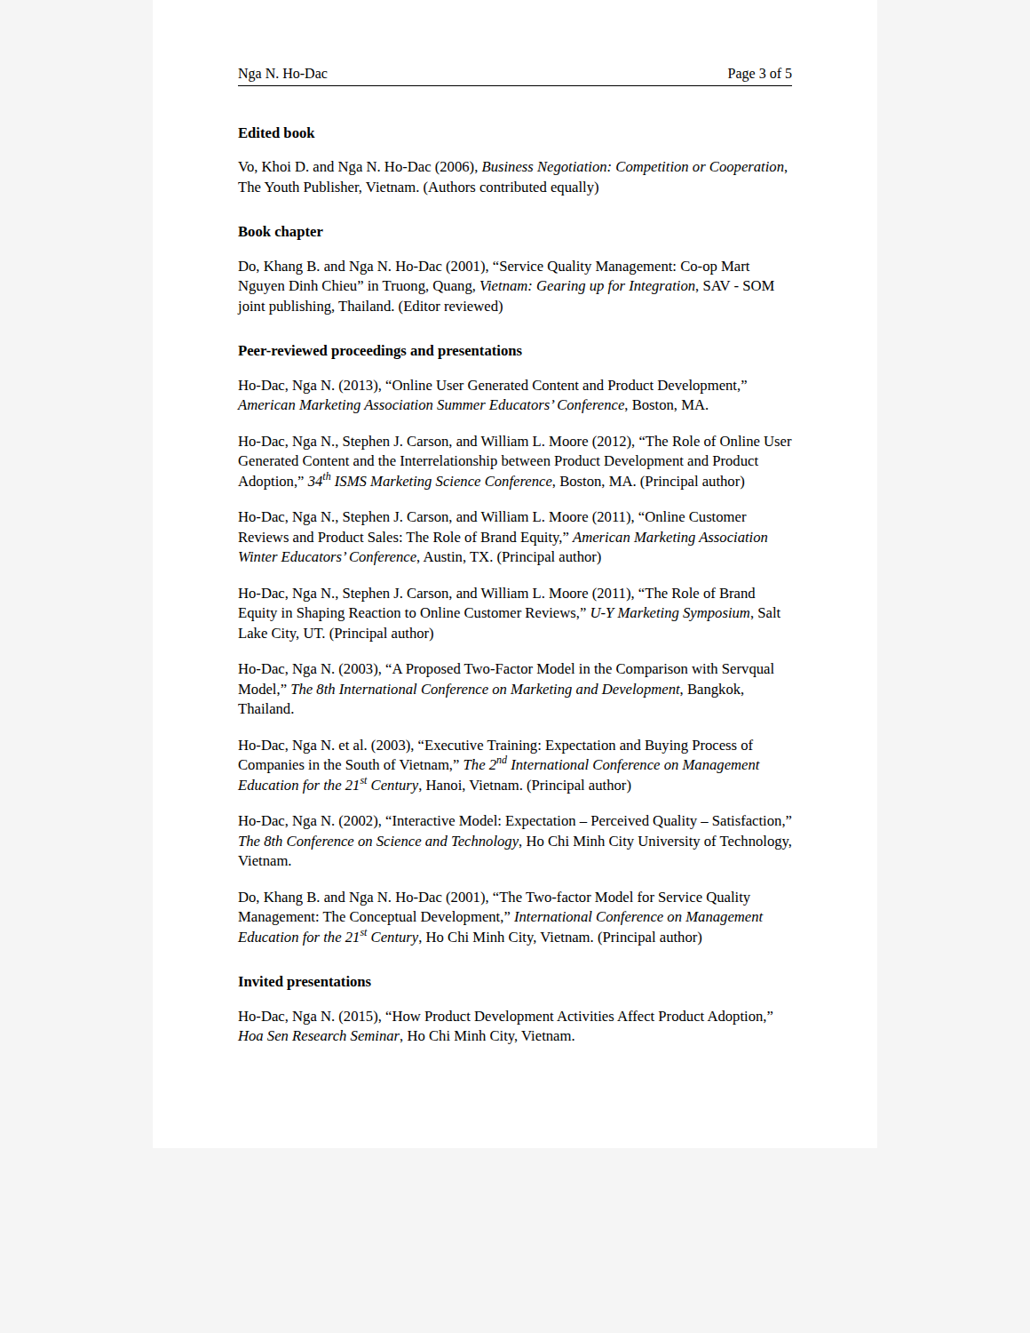Nga N. Ho-Dac Page 3 of 5
Edited book
Vo, Khoi D. and Nga N. Ho-Dac (2006), Business Negotiation: Competition or Cooperation, The Youth Publisher, Vietnam. (Authors contributed equally)
Book chapter
Do, Khang B. and Nga N. Ho-Dac (2001), “Service Quality Management: Co-op Mart Nguyen Dinh Chieu” in Truong, Quang, Vietnam: Gearing up for Integration, SAV - SOM joint publishing, Thailand. (Editor reviewed)
Peer-reviewed proceedings and presentations
Ho-Dac, Nga N. (2013), “Online User Generated Content and Product Development,” American Marketing Association Summer Educators’ Conference, Boston, MA.
Ho-Dac, Nga N., Stephen J. Carson, and William L. Moore (2012), “The Role of Online User Generated Content and the Interrelationship between Product Development and Product Adoption,” 34th ISMS Marketing Science Conference, Boston, MA. (Principal author)
Ho-Dac, Nga N., Stephen J. Carson, and William L. Moore (2011), “Online Customer Reviews and Product Sales: The Role of Brand Equity,” American Marketing Association Winter Educators’ Conference, Austin, TX. (Principal author)
Ho-Dac, Nga N., Stephen J. Carson, and William L. Moore (2011), “The Role of Brand Equity in Shaping Reaction to Online Customer Reviews,” U-Y Marketing Symposium, Salt Lake City, UT. (Principal author)
Ho-Dac, Nga N. (2003), “A Proposed Two-Factor Model in the Comparison with Servqual Model,” The 8th International Conference on Marketing and Development, Bangkok, Thailand.
Ho-Dac, Nga N. et al. (2003), “Executive Training: Expectation and Buying Process of Companies in the South of Vietnam,” The 2nd International Conference on Management Education for the 21st Century, Hanoi, Vietnam. (Principal author)
Ho-Dac, Nga N. (2002), “Interactive Model: Expectation – Perceived Quality – Satisfaction,” The 8th Conference on Science and Technology, Ho Chi Minh City University of Technology, Vietnam.
Do, Khang B. and Nga N. Ho-Dac (2001), “The Two-factor Model for Service Quality Management: The Conceptual Development,” International Conference on Management Education for the 21st Century, Ho Chi Minh City, Vietnam. (Principal author)
Invited presentations
Ho-Dac, Nga N. (2015), “How Product Development Activities Affect Product Adoption,” Hoa Sen Research Seminar, Ho Chi Minh City, Vietnam.